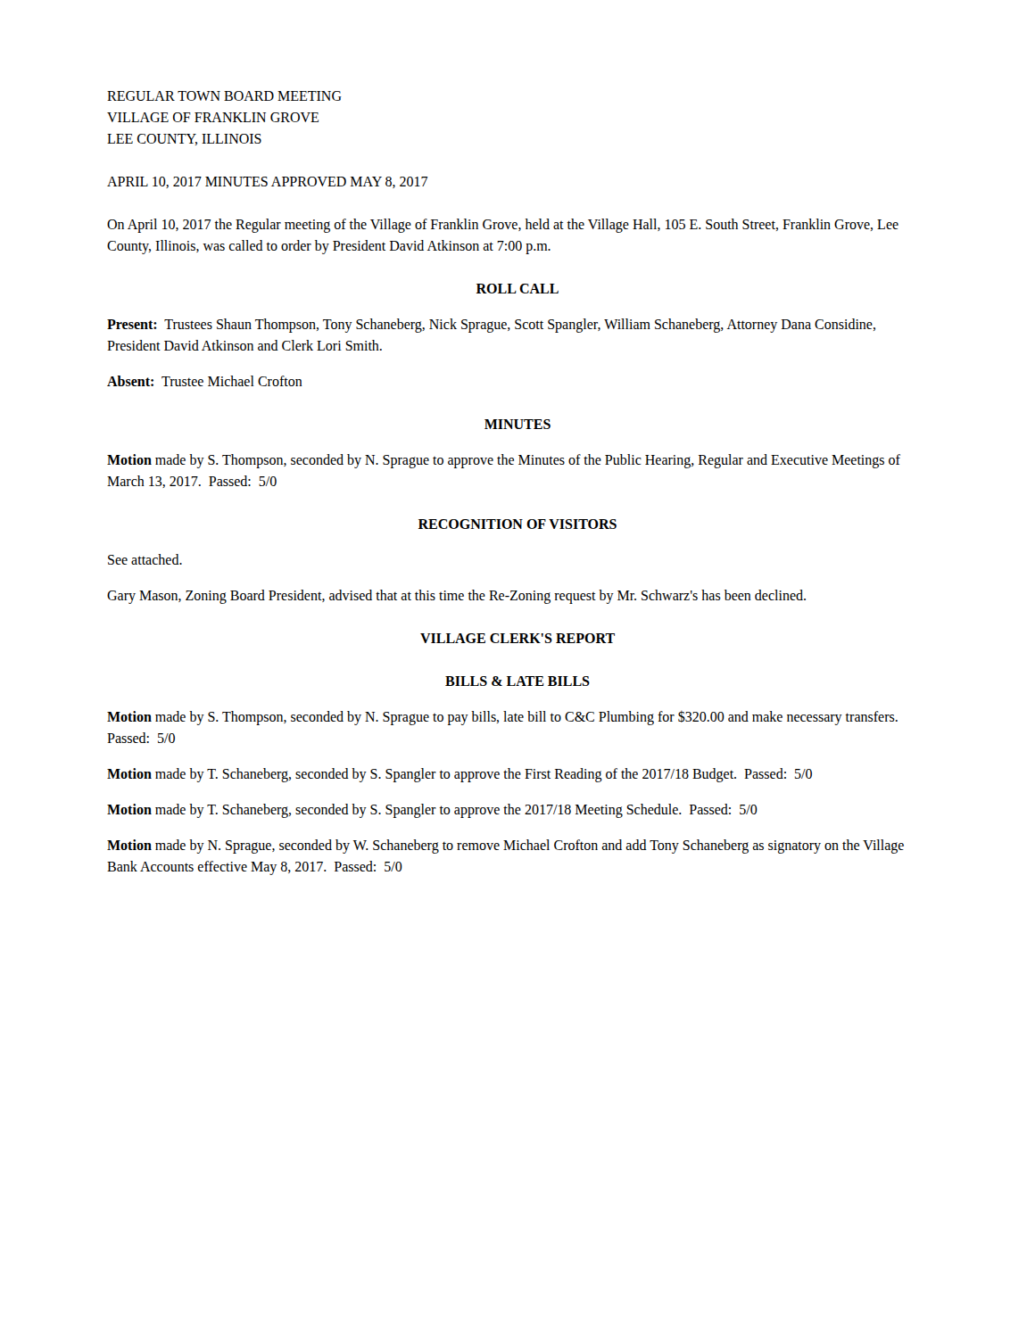REGULAR TOWN BOARD MEETING
VILLAGE OF FRANKLIN GROVE
LEE COUNTY, ILLINOIS
APRIL 10, 2017 MINUTES APPROVED MAY 8, 2017
On April 10, 2017 the Regular meeting of the Village of Franklin Grove, held at the Village Hall, 105 E. South Street, Franklin Grove, Lee County, Illinois, was called to order by President David Atkinson at 7:00 p.m.
ROLL CALL
Present: Trustees Shaun Thompson, Tony Schaneberg, Nick Sprague, Scott Spangler, William Schaneberg, Attorney Dana Considine, President David Atkinson and Clerk Lori Smith.
Absent: Trustee Michael Crofton
MINUTES
Motion made by S. Thompson, seconded by N. Sprague to approve the Minutes of the Public Hearing, Regular and Executive Meetings of March 13, 2017. Passed: 5/0
RECOGNITION OF VISITORS
See attached.
Gary Mason, Zoning Board President, advised that at this time the Re-Zoning request by Mr. Schwarz's has been declined.
VILLAGE CLERK'S REPORT
BILLS & LATE BILLS
Motion made by S. Thompson, seconded by N. Sprague to pay bills, late bill to C&C Plumbing for $320.00 and make necessary transfers. Passed: 5/0
Motion made by T. Schaneberg, seconded by S. Spangler to approve the First Reading of the 2017/18 Budget. Passed: 5/0
Motion made by T. Schaneberg, seconded by S. Spangler to approve the 2017/18 Meeting Schedule. Passed: 5/0
Motion made by N. Sprague, seconded by W. Schaneberg to remove Michael Crofton and add Tony Schaneberg as signatory on the Village Bank Accounts effective May 8, 2017. Passed: 5/0